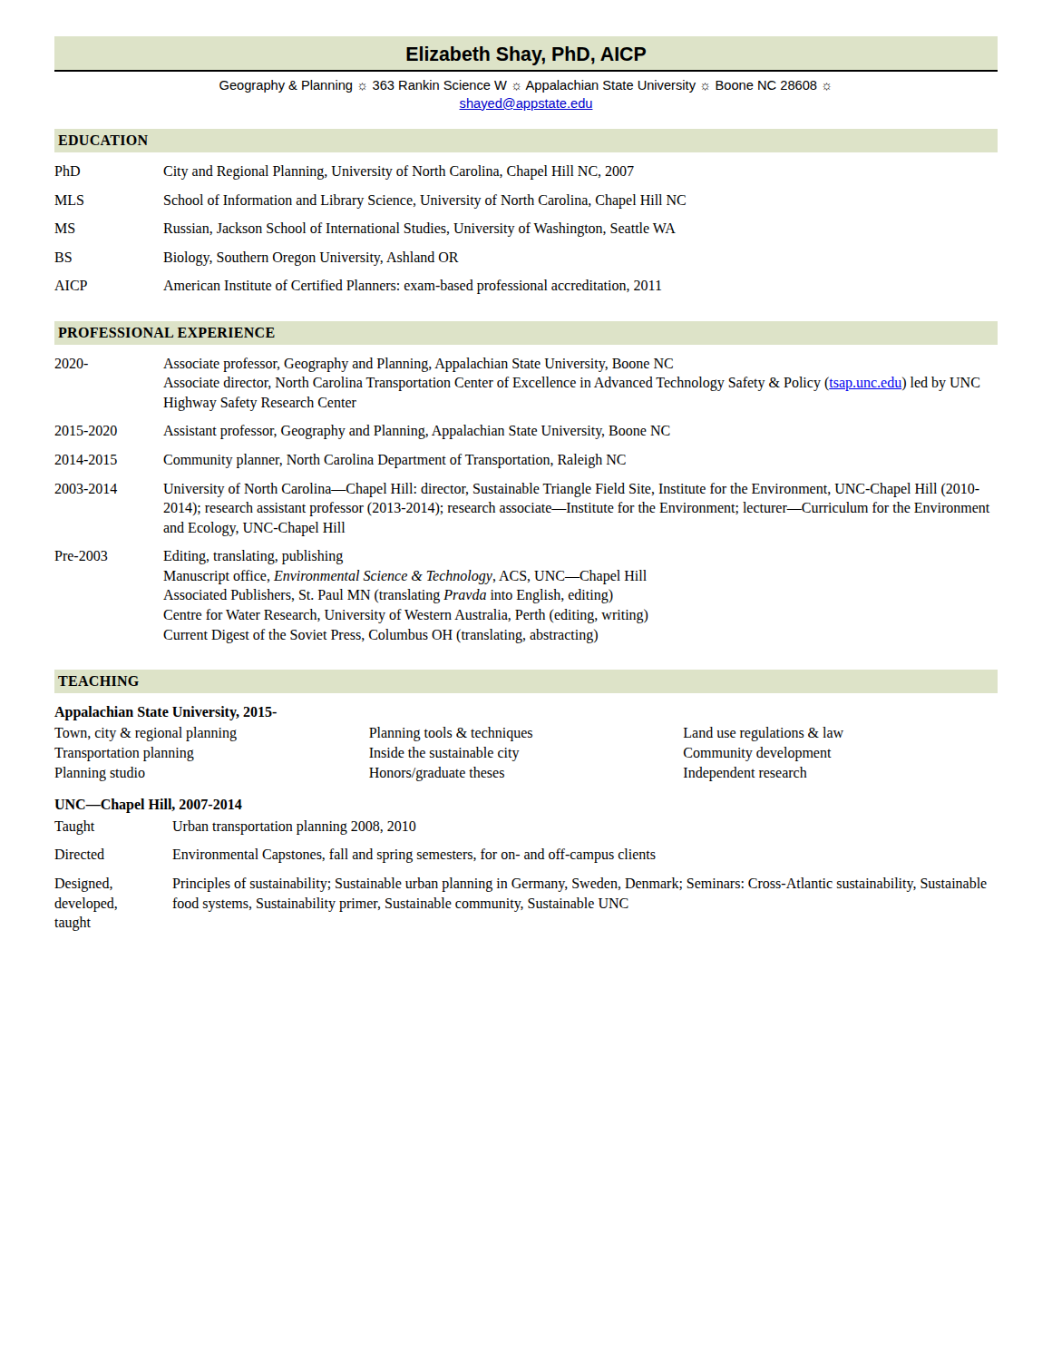Elizabeth Shay, PhD, AICP
Geography & Planning ☼ 363 Rankin Science W ☼ Appalachian State University ☼ Boone NC 28608 ☼
shayed@appstate.edu
EDUCATION
| PhD | City and Regional Planning, University of North Carolina, Chapel Hill NC, 2007 |
| MLS | School of Information and Library Science, University of North Carolina, Chapel Hill NC |
| MS | Russian, Jackson School of International Studies, University of Washington, Seattle WA |
| BS | Biology, Southern Oregon University, Ashland OR |
| AICP | American Institute of Certified Planners: exam-based professional accreditation, 2011 |
PROFESSIONAL EXPERIENCE
| 2020- | Associate professor, Geography and Planning, Appalachian State University, Boone NC Associate director, North Carolina Transportation Center of Excellence in Advanced Technology Safety & Policy ( tsap.unc.edu ) led by UNC Highway Safety Research Center |
| 2015-2020 | Assistant professor, Geography and Planning, Appalachian State University, Boone NC |
| 2014-2015 | Community planner, North Carolina Department of Transportation, Raleigh NC |
| 2003-2014 | University of North Carolina—Chapel Hill: director, Sustainable Triangle Field Site, Institute for the Environment, UNC-Chapel Hill (2010-2014); research assistant professor (2013-2014); research associate—Institute for the Environment; lecturer—Curriculum for the Environment and Ecology, UNC-Chapel Hill |
| Pre-2003 | Editing, translating, publishing Manuscript office, Environmental Science & Technology , ACS, UNC—Chapel Hill Associated Publishers, St. Paul MN (translating Pravda into English, editing) Centre for Water Research, University of Western Australia, Perth (editing, writing) Current Digest of the Soviet Press, Columbus OH (translating, abstracting) |
TEACHING
Appalachian State University, 2015-
| Town, city & regional planning | Planning tools & techniques | Land use regulations & law |
| Transportation planning | Inside the sustainable city | Community development |
| Planning studio | Honors/graduate theses | Independent research |
UNC—Chapel Hill, 2007-2014
| Taught | Urban transportation planning 2008, 2010 |
| Directed | Environmental Capstones, fall and spring semesters, for on- and off-campus clients |
| Designed, developed, taught | Principles of sustainability; Sustainable urban planning in Germany, Sweden, Denmark; Seminars: Cross-Atlantic sustainability, Sustainable food systems, Sustainability primer, Sustainable community, Sustainable UNC |